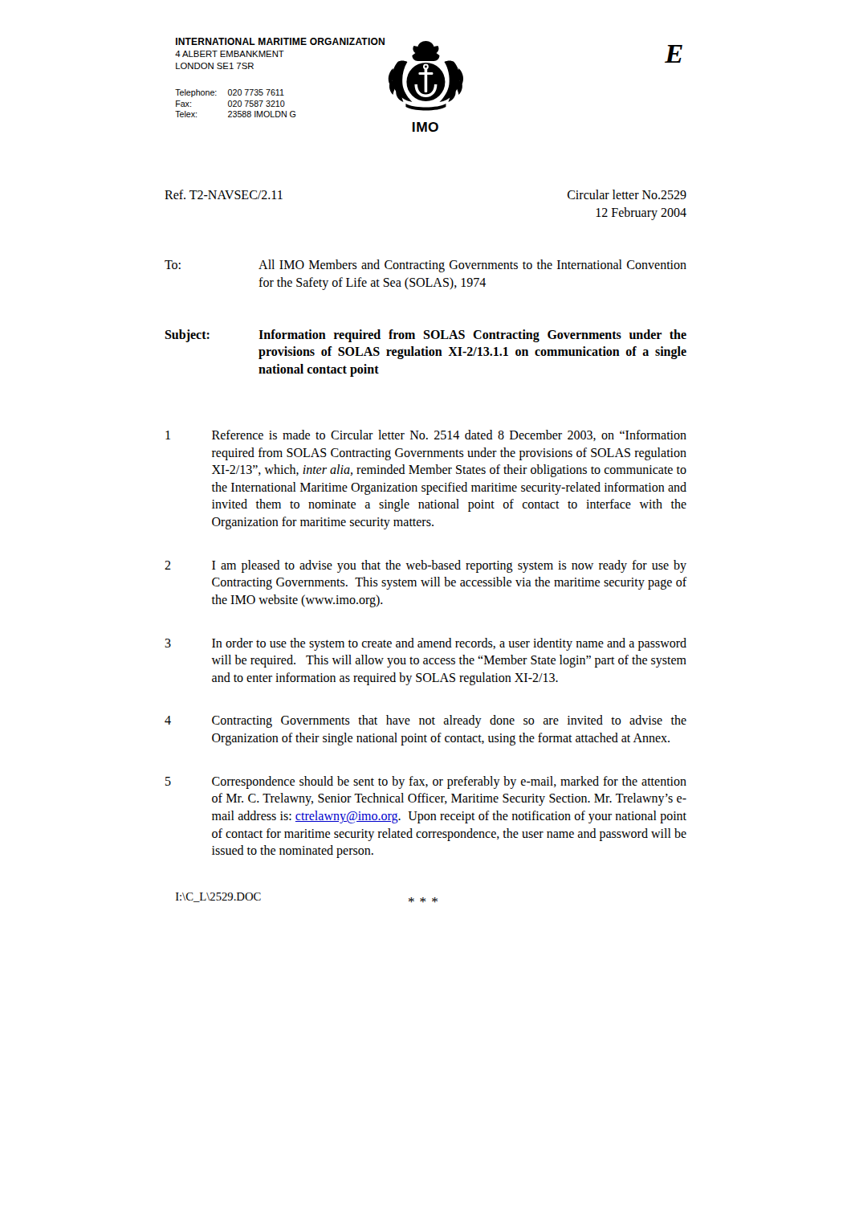INTERNATIONAL MARITIME ORGANIZATION
4 ALBERT EMBANKMENT
LONDON SE1 7SR
| Telephone: | 020 7735 7611 |
| Fax: | 020 7587 3210 |
| Telex: | 23588 IMOLDN G |
IMO
E
Ref. T2-NAVSEC/2.11
Circular letter No.2529
12 February 2004
To:
All IMO Members and Contracting Governments to the International Convention for the Safety of Life at Sea (SOLAS), 1974
Subject:
Information required from SOLAS Contracting Governments under the provisions of SOLAS regulation XI-2/13.1.1 on communication of a single national contact point
1
Reference is made to Circular letter No. 2514 dated 8 December 2003, on “Information required from SOLAS Contracting Governments under the provisions of SOLAS regulation XI-2/13”, which, inter alia, reminded Member States of their obligations to communicate to the International Maritime Organization specified maritime security-related information and invited them to nominate a single national point of contact to interface with the Organization for maritime security matters.
2
I am pleased to advise you that the web-based reporting system is now ready for use by Contracting Governments. This system will be accessible via the maritime security page of the IMO website (www.imo.org).
3
In order to use the system to create and amend records, a user identity name and a password will be required. This will allow you to access the “Member State login” part of the system and to enter information as required by SOLAS regulation XI-2/13.
4
Contracting Governments that have not already done so are invited to advise the Organization of their single national point of contact, using the format attached at Annex.
5
Correspondence should be sent to by fax, or preferably by e-mail, marked for the attention of Mr. C. Trelawny, Senior Technical Officer, Maritime Security Section. Mr. Trelawny’s e-mail address is: ctrelawny@imo.org. Upon receipt of the notification of your national point of contact for maritime security related correspondence, the user name and password will be issued to the nominated person.
***
I:\C_L\2529.DOC